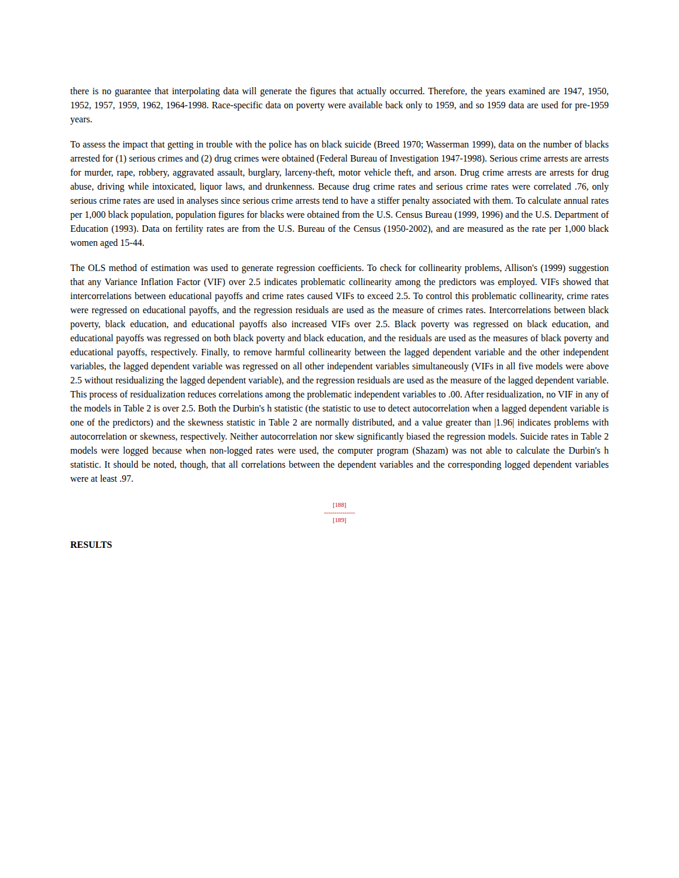there is no guarantee that interpolating data will generate the figures that actually occurred. Therefore, the years examined are 1947, 1950, 1952, 1957, 1959, 1962, 1964-1998. Race-specific data on poverty were available back only to 1959, and so 1959 data are used for pre-1959 years.
To assess the impact that getting in trouble with the police has on black suicide (Breed 1970; Wasserman 1999), data on the number of blacks arrested for (1) serious crimes and (2) drug crimes were obtained (Federal Bureau of Investigation 1947-1998). Serious crime arrests are arrests for murder, rape, robbery, aggravated assault, burglary, larceny-theft, motor vehicle theft, and arson. Drug crime arrests are arrests for drug abuse, driving while intoxicated, liquor laws, and drunkenness. Because drug crime rates and serious crime rates were correlated .76, only serious crime rates are used in analyses since serious crime arrests tend to have a stiffer penalty associated with them. To calculate annual rates per 1,000 black population, population figures for blacks were obtained from the U.S. Census Bureau (1999, 1996) and the U.S. Department of Education (1993). Data on fertility rates are from the U.S. Bureau of the Census (1950-2002), and are measured as the rate per 1,000 black women aged 15-44.
The OLS method of estimation was used to generate regression coefficients. To check for collinearity problems, Allison's (1999) suggestion that any Variance Inflation Factor (VIF) over 2.5 indicates problematic collinearity among the predictors was employed. VIFs showed that intercorrelations between educational payoffs and crime rates caused VIFs to exceed 2.5. To control this problematic collinearity, crime rates were regressed on educational payoffs, and the regression residuals are used as the measure of crimes rates. Intercorrelations between black poverty, black education, and educational payoffs also increased VIFs over 2.5. Black poverty was regressed on black education, and educational payoffs was regressed on both black poverty and black education, and the residuals are used as the measures of black poverty and educational payoffs, respectively. Finally, to remove harmful collinearity between the lagged dependent variable and the other independent variables, the lagged dependent variable was regressed on all other independent variables simultaneously (VIFs in all five models were above 2.5 without residualizing the lagged dependent variable), and the regression residuals are used as the measure of the lagged dependent variable. This process of residualization reduces correlations among the problematic independent variables to .00. After residualization, no VIF in any of the models in Table 2 is over 2.5. Both the Durbin's h statistic (the statistic to use to detect autocorrelation when a lagged dependent variable is one of the predictors) and the skewness statistic in Table 2 are normally distributed, and a value greater than |1.96| indicates problems with autocorrelation or skewness, respectively. Neither autocorrelation nor skew significantly biased the regression models. Suicide rates in Table 2 models were logged because when non-logged rates were used, the computer program (Shazam) was not able to calculate the Durbin's h statistic. It should be noted, though, that all correlations between the dependent variables and the corresponding logged dependent variables were at least .97.
[188]
---------------
[189]
RESULTS